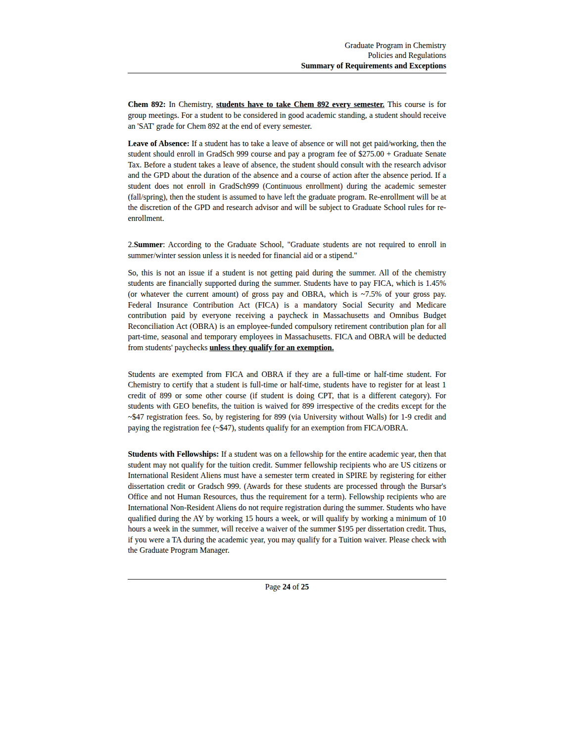Graduate Program in Chemistry
Policies and Regulations
Summary of Requirements and Exceptions
Chem 892: In Chemistry, students have to take Chem 892 every semester. This course is for group meetings. For a student to be considered in good academic standing, a student should receive an 'SAT' grade for Chem 892 at the end of every semester.
Leave of Absence: If a student has to take a leave of absence or will not get paid/working, then the student should enroll in GradSch 999 course and pay a program fee of $275.00 + Graduate Senate Tax. Before a student takes a leave of absence, the student should consult with the research advisor and the GPD about the duration of the absence and a course of action after the absence period. If a student does not enroll in GradSch999 (Continuous enrollment) during the academic semester (fall/spring), then the student is assumed to have left the graduate program. Re-enrollment will be at the discretion of the GPD and research advisor and will be subject to Graduate School rules for re-enrollment.
2.Summer: According to the Graduate School, "Graduate students are not required to enroll in summer/winter session unless it is needed for financial aid or a stipend."
So, this is not an issue if a student is not getting paid during the summer. All of the chemistry students are financially supported during the summer. Students have to pay FICA, which is 1.45% (or whatever the current amount) of gross pay and OBRA, which is ~7.5% of your gross pay. Federal Insurance Contribution Act (FICA) is a mandatory Social Security and Medicare contribution paid by everyone receiving a paycheck in Massachusetts and Omnibus Budget Reconciliation Act (OBRA) is an employee-funded compulsory retirement contribution plan for all part-time, seasonal and temporary employees in Massachusetts. FICA and OBRA will be deducted from students' paychecks unless they qualify for an exemption.
Students are exempted from FICA and OBRA if they are a full-time or half-time student. For Chemistry to certify that a student is full-time or half-time, students have to register for at least 1 credit of 899 or some other course (if student is doing CPT, that is a different category). For students with GEO benefits, the tuition is waived for 899 irrespective of the credits except for the ~$47 registration fees. So, by registering for 899 (via University without Walls) for 1-9 credit and paying the registration fee (~$47), students qualify for an exemption from FICA/OBRA.
Students with Fellowships: If a student was on a fellowship for the entire academic year, then that student may not qualify for the tuition credit. Summer fellowship recipients who are US citizens or International Resident Aliens must have a semester term created in SPIRE by registering for either dissertation credit or Gradsch 999. (Awards for these students are processed through the Bursar's Office and not Human Resources, thus the requirement for a term). Fellowship recipients who are International Non-Resident Aliens do not require registration during the summer. Students who have qualified during the AY by working 15 hours a week, or will qualify by working a minimum of 10 hours a week in the summer, will receive a waiver of the summer $195 per dissertation credit. Thus, if you were a TA during the academic year, you may qualify for a Tuition waiver. Please check with the Graduate Program Manager.
Page 24 of 25